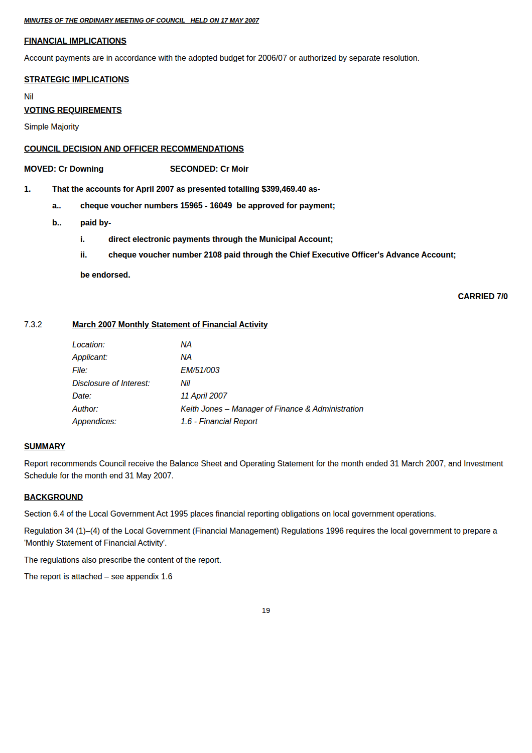MINUTES OF THE ORDINARY MEETING OF COUNCIL HELD ON 17 MAY 2007
FINANCIAL IMPLICATIONS
Account payments are in accordance with the adopted budget for 2006/07 or authorized by separate resolution.
STRATEGIC IMPLICATIONS
Nil
VOTING REQUIREMENTS
Simple Majority
COUNCIL DECISION AND OFFICER RECOMMENDATIONS
MOVED: Cr Downing SECONDED: Cr Moir
1. That the accounts for April 2007 as presented totalling $399,469.40 as-
a.. cheque voucher numbers 15965 - 16049 be approved for payment;
b.. paid by-
i. direct electronic payments through the Municipal Account;
ii. cheque voucher number 2108 paid through the Chief Executive Officer's Advance Account;
be endorsed.
CARRIED 7/0
7.3.2 March 2007 Monthly Statement of Financial Activity
| Location: | NA |
| Applicant: | NA |
| File: | EM/51/003 |
| Disclosure of Interest: | Nil |
| Date: | 11 April 2007 |
| Author: | Keith Jones – Manager of Finance & Administration |
| Appendices: | 1.6 - Financial Report |
SUMMARY
Report recommends Council receive the Balance Sheet and Operating Statement for the month ended 31 March 2007, and Investment Schedule for the month end 31 May 2007.
BACKGROUND
Section 6.4 of the Local Government Act 1995 places financial reporting obligations on local government operations.
Regulation 34 (1)–(4) of the Local Government (Financial Management) Regulations 1996 requires the local government to prepare a 'Monthly Statement of Financial Activity'.
The regulations also prescribe the content of the report.
The report is attached – see appendix 1.6
19